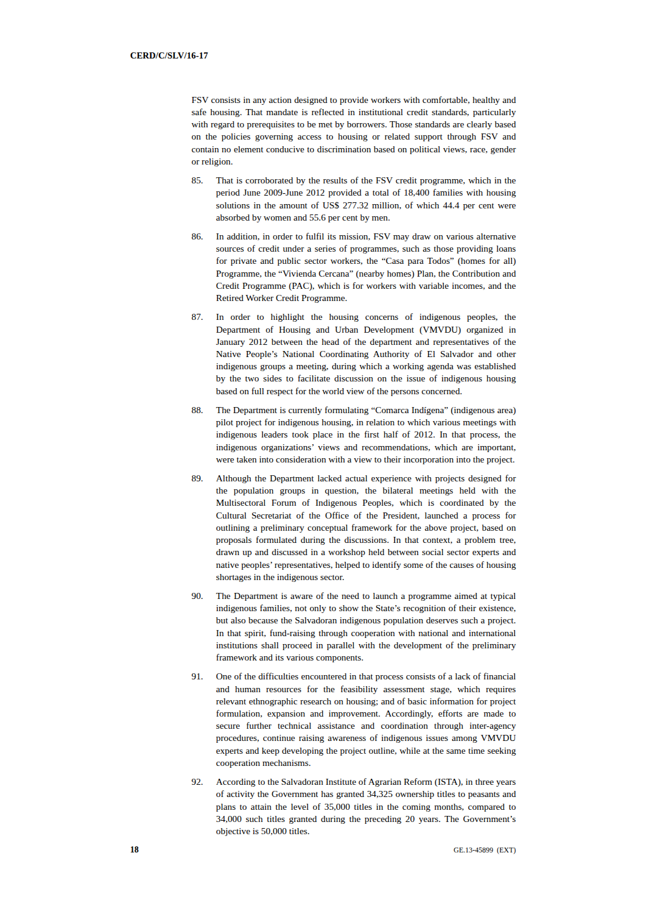CERD/C/SLV/16-17
FSV consists in any action designed to provide workers with comfortable, healthy and safe housing. That mandate is reflected in institutional credit standards, particularly with regard to prerequisites to be met by borrowers. Those standards are clearly based on the policies governing access to housing or related support through FSV and contain no element conducive to discrimination based on political views, race, gender or religion.
85.
That is corroborated by the results of the FSV credit programme, which in the period June 2009-June 2012 provided a total of 18,400 families with housing solutions in the amount of US$ 277.32 million, of which 44.4 per cent were absorbed by women and 55.6 per cent by men.
86.
In addition, in order to fulfil its mission, FSV may draw on various alternative sources of credit under a series of programmes, such as those providing loans for private and public sector workers, the “Casa para Todos” (homes for all) Programme, the “Vivienda Cercana” (nearby homes) Plan, the Contribution and Credit Programme (PAC), which is for workers with variable incomes, and the Retired Worker Credit Programme.
87.
In order to highlight the housing concerns of indigenous peoples, the Department of Housing and Urban Development (VMVDU) organized in January 2012 between the head of the department and representatives of the Native People’s National Coordinating Authority of El Salvador and other indigenous groups a meeting, during which a working agenda was established by the two sides to facilitate discussion on the issue of indigenous housing based on full respect for the world view of the persons concerned.
88.
The Department is currently formulating “Comarca Indígena” (indigenous area) pilot project for indigenous housing, in relation to which various meetings with indigenous leaders took place in the first half of 2012. In that process, the indigenous organizations’ views and recommendations, which are important, were taken into consideration with a view to their incorporation into the project.
89.
Although the Department lacked actual experience with projects designed for the population groups in question, the bilateral meetings held with the Multisectoral Forum of Indigenous Peoples, which is coordinated by the Cultural Secretariat of the Office of the President, launched a process for outlining a preliminary conceptual framework for the above project, based on proposals formulated during the discussions. In that context, a problem tree, drawn up and discussed in a workshop held between social sector experts and native peoples’ representatives, helped to identify some of the causes of housing shortages in the indigenous sector.
90.
The Department is aware of the need to launch a programme aimed at typical indigenous families, not only to show the State’s recognition of their existence, but also because the Salvadoran indigenous population deserves such a project. In that spirit, fund-raising through cooperation with national and international institutions shall proceed in parallel with the development of the preliminary framework and its various components.
91.
One of the difficulties encountered in that process consists of a lack of financial and human resources for the feasibility assessment stage, which requires relevant ethnographic research on housing; and of basic information for project formulation, expansion and improvement. Accordingly, efforts are made to secure further technical assistance and coordination through inter-agency procedures, continue raising awareness of indigenous issues among VMVDU experts and keep developing the project outline, while at the same time seeking cooperation mechanisms.
92.
According to the Salvadoran Institute of Agrarian Reform (ISTA), in three years of activity the Government has granted 34,325 ownership titles to peasants and plans to attain the level of 35,000 titles in the coming months, compared to 34,000 such titles granted during the preceding 20 years. The Government’s objective is 50,000 titles.
18 GE.13-45899 (EXT)